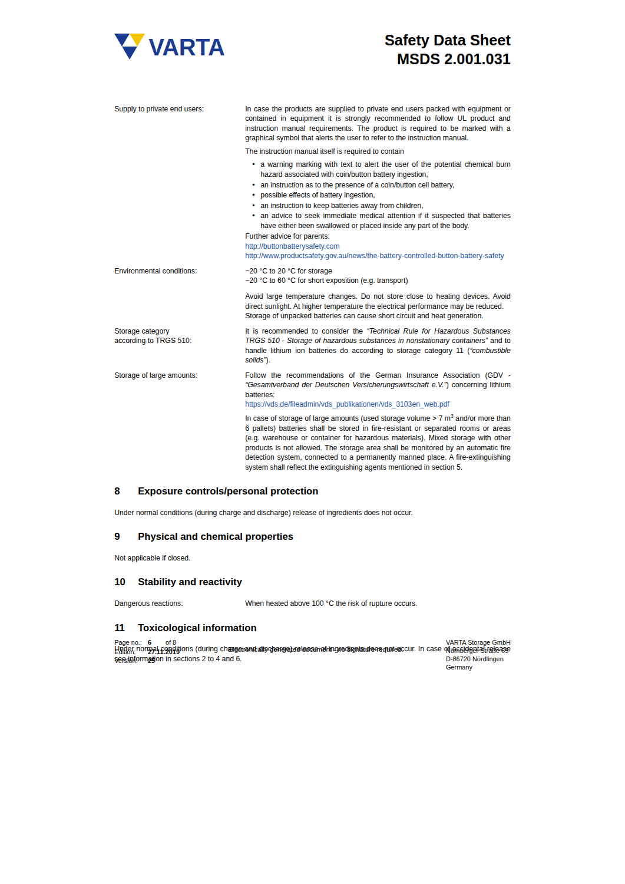VARTA
Safety Data Sheet
MSDS 2.001.031
Supply to private end users:
In case the products are supplied to private end users packed with equipment or contained in equipment it is strongly recommended to follow UL product and instruction manual requirements. The product is required to be marked with a graphical symbol that alerts the user to refer to the instruction manual.
The instruction manual itself is required to contain
a warning marking with text to alert the user of the potential chemical burn hazard associated with coin/button battery ingestion,
an instruction as to the presence of a coin/button cell battery,
possible effects of battery ingestion,
an instruction to keep batteries away from children,
an advice to seek immediate medical attention if it suspected that batteries have either been swallowed or placed inside any part of the body.
Further advice for parents:
http://buttonbatterysafety.com
http://www.productsafety.gov.au/news/the-battery-controlled-button-battery-safety
Environmental conditions:
−20 °C to 20 °C for storage
−20 °C to 60 °C for short exposition (e.g. transport)
Avoid large temperature changes. Do not store close to heating devices. Avoid direct sunlight. At higher temperature the electrical performance may be reduced.
Storage of unpacked batteries can cause short circuit and heat generation.
Storage category
according to TRGS 510:
It is recommended to consider the “Technical Rule for Hazardous Substances TRGS 510 - Storage of hazardous substances in nonstationary containers” and to handle lithium ion batteries do according to storage category 11 (“combustible solids”).
Storage of large amounts:
Follow the recommendations of the German Insurance Association (GDV - “Gesamtverband der Deutschen Versicherungswirtschaft e.V.”) concerning lithium batteries:
https://vds.de/fileadmin/vds_publikationen/vds_3103en_web.pdf
In case of storage of large amounts (used storage volume > 7 m3 and/or more than 6 pallets) batteries shall be stored in fire-resistant or separated rooms or areas (e.g. warehouse or container for hazardous materials). Mixed storage with other products is not allowed. The storage area shall be monitored by an automatic fire detection system, connected to a permanently manned place. A fire-extinguishing system shall reflect the extinguishing agents mentioned in section 5.
8 Exposure controls/personal protection
Under normal conditions (during charge and discharge) release of ingredients does not occur.
9 Physical and chemical properties
Not applicable if closed.
10 Stability and reactivity
Dangerous reactions:
When heated above 100 °C the risk of rupture occurs.
11 Toxicological information
Under normal conditions (during charge and discharge) release of ingredients does not occur. In case of accidental release see information in sections 2 to 4 and 6.
| Page no.: | 6 | of 8 |
| Edition: | 27.11.2019 |
| Version: | 25 |
Electronically generated document - no signature required.
VARTA Storage GmbH
Nörnberger Straße 65
D-86720 Nördlingen
Germany